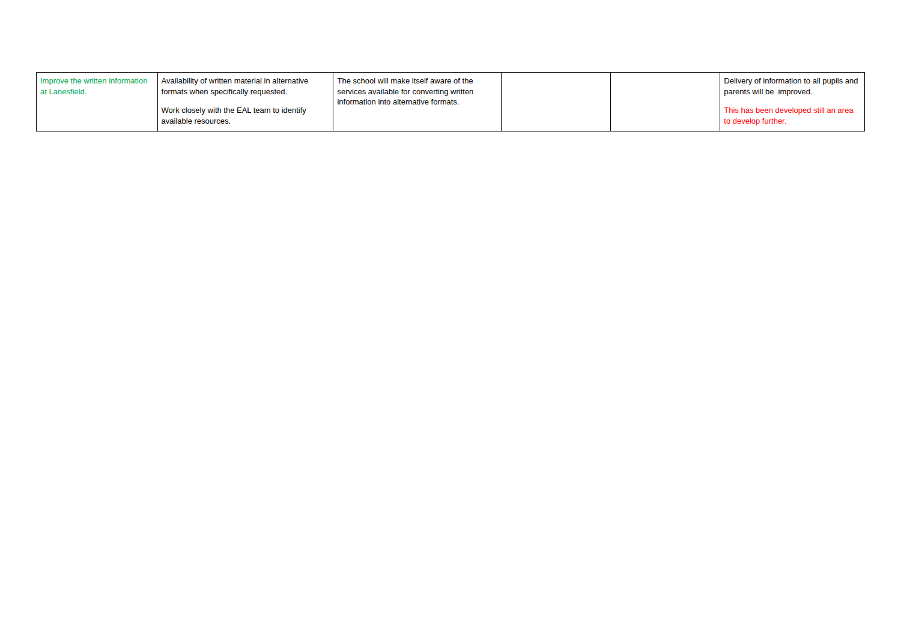| Improve the written information at Lanesfield. | Availability of written material in alternative formats when specifically requested. Work closely with the EAL team to identify available resources. | The school will make itself aware of the services available for converting written information into alternative formats. | | | Delivery of information to all pupils and parents will be improved. This has been developed still an area to develop further. |